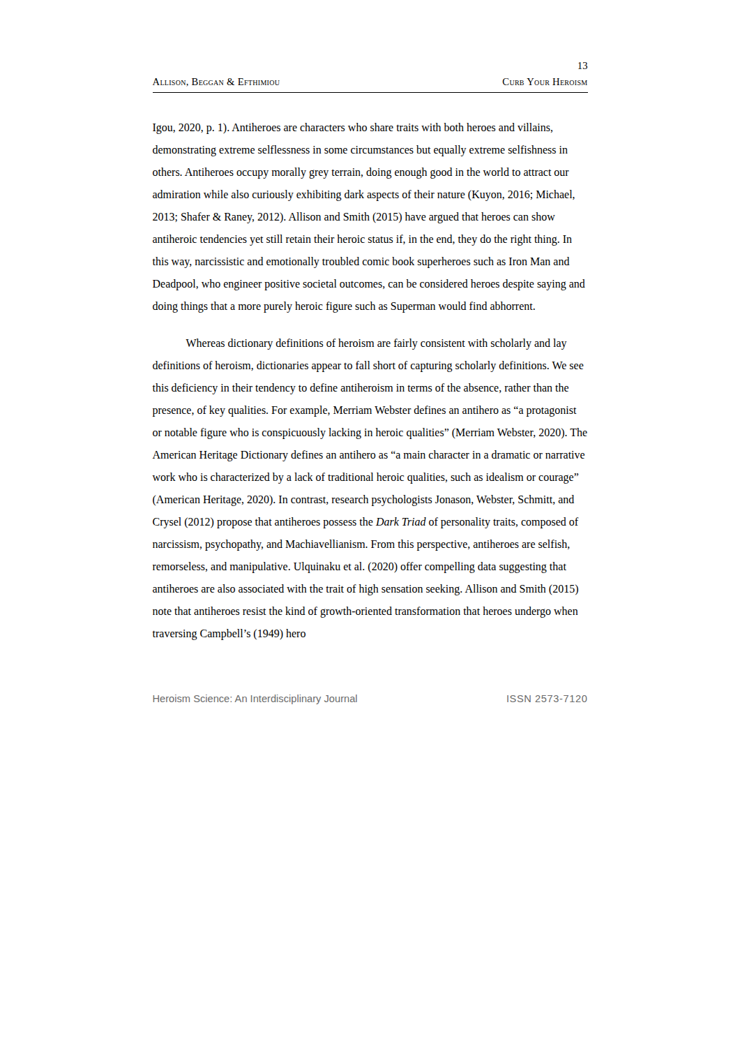13
Allison, Beggan & Efthimiou Curb Your Heroism
Igou, 2020, p. 1). Antiheroes are characters who share traits with both heroes and villains, demonstrating extreme selflessness in some circumstances but equally extreme selfishness in others. Antiheroes occupy morally grey terrain, doing enough good in the world to attract our admiration while also curiously exhibiting dark aspects of their nature (Kuyon, 2016; Michael, 2013; Shafer & Raney, 2012). Allison and Smith (2015) have argued that heroes can show antiheroic tendencies yet still retain their heroic status if, in the end, they do the right thing. In this way, narcissistic and emotionally troubled comic book superheroes such as Iron Man and Deadpool, who engineer positive societal outcomes, can be considered heroes despite saying and doing things that a more purely heroic figure such as Superman would find abhorrent.
Whereas dictionary definitions of heroism are fairly consistent with scholarly and lay definitions of heroism, dictionaries appear to fall short of capturing scholarly definitions. We see this deficiency in their tendency to define antiheroism in terms of the absence, rather than the presence, of key qualities. For example, Merriam Webster defines an antihero as “a protagonist or notable figure who is conspicuously lacking in heroic qualities” (Merriam Webster, 2020). The American Heritage Dictionary defines an antihero as “a main character in a dramatic or narrative work who is characterized by a lack of traditional heroic qualities, such as idealism or courage” (American Heritage, 2020). In contrast, research psychologists Jonason, Webster, Schmitt, and Crysel (2012) propose that antiheroes possess the Dark Triad of personality traits, composed of narcissism, psychopathy, and Machiavellianism. From this perspective, antiheroes are selfish, remorseless, and manipulative. Ulquinaku et al. (2020) offer compelling data suggesting that antiheroes are also associated with the trait of high sensation seeking. Allison and Smith (2015) note that antiheroes resist the kind of growth-oriented transformation that heroes undergo when traversing Campbell’s (1949) hero
Heroism Science: An Interdisciplinary Journal ISSN 2573-7120